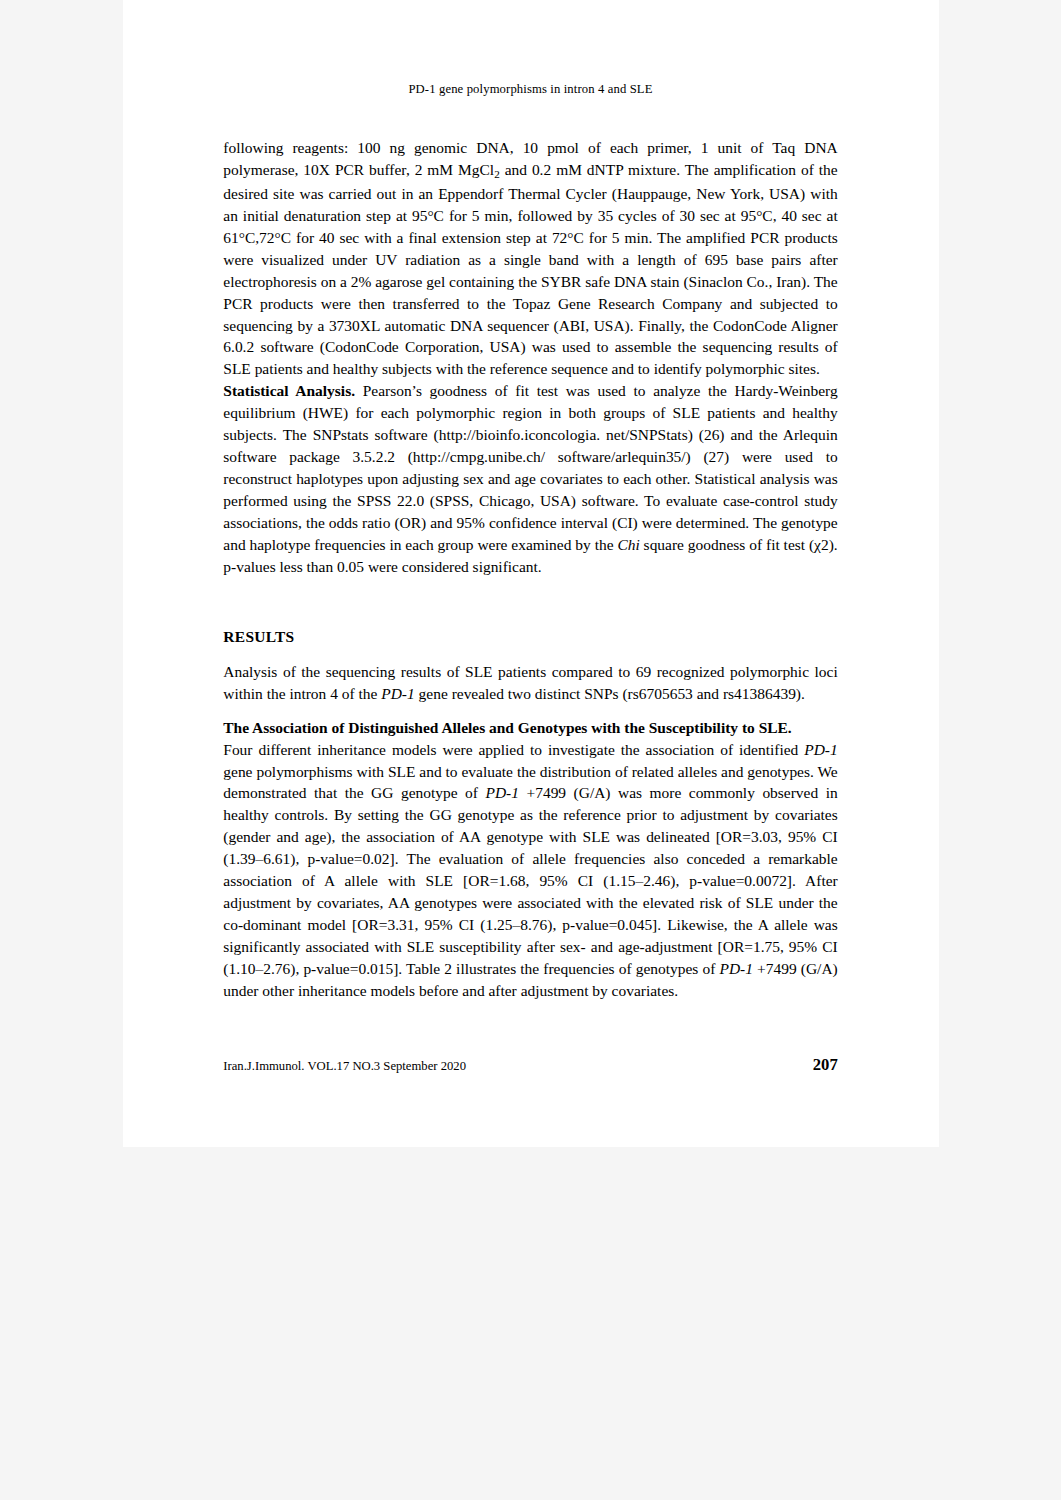PD-1 gene polymorphisms in intron 4 and SLE
following reagents: 100 ng genomic DNA, 10 pmol of each primer, 1 unit of Taq DNA polymerase, 10X PCR buffer, 2 mM MgCl2 and 0.2 mM dNTP mixture. The amplification of the desired site was carried out in an Eppendorf Thermal Cycler (Hauppauge, New York, USA) with an initial denaturation step at 95°C for 5 min, followed by 35 cycles of 30 sec at 95°C, 40 sec at 61°C,72°C for 40 sec with a final extension step at 72°C for 5 min. The amplified PCR products were visualized under UV radiation as a single band with a length of 695 base pairs after electrophoresis on a 2% agarose gel containing the SYBR safe DNA stain (Sinaclon Co., Iran). The PCR products were then transferred to the Topaz Gene Research Company and subjected to sequencing by a 3730XL automatic DNA sequencer (ABI, USA). Finally, the CodonCode Aligner 6.0.2 software (CodonCode Corporation, USA) was used to assemble the sequencing results of SLE patients and healthy subjects with the reference sequence and to identify polymorphic sites.
Statistical Analysis. Pearson’s goodness of fit test was used to analyze the Hardy-Weinberg equilibrium (HWE) for each polymorphic region in both groups of SLE patients and healthy subjects. The SNPstats software (http://bioinfo.iconcologia. net/SNPStats) (26) and the Arlequin software package 3.5.2.2 (http://cmpg.unibe.ch/ software/arlequin35/) (27) were used to reconstruct haplotypes upon adjusting sex and age covariates to each other. Statistical analysis was performed using the SPSS 22.0 (SPSS, Chicago, USA) software. To evaluate case-control study associations, the odds ratio (OR) and 95% confidence interval (CI) were determined. The genotype and haplotype frequencies in each group were examined by the Chi square goodness of fit test (χ2). p-values less than 0.05 were considered significant.
RESULTS
Analysis of the sequencing results of SLE patients compared to 69 recognized polymorphic loci within the intron 4 of the PD-1 gene revealed two distinct SNPs (rs6705653 and rs41386439).
The Association of Distinguished Alleles and Genotypes with the Susceptibility to SLE.
Four different inheritance models were applied to investigate the association of identified PD-1 gene polymorphisms with SLE and to evaluate the distribution of related alleles and genotypes. We demonstrated that the GG genotype of PD-1 +7499 (G/A) was more commonly observed in healthy controls. By setting the GG genotype as the reference prior to adjustment by covariates (gender and age), the association of AA genotype with SLE was delineated [OR=3.03, 95% CI (1.39–6.61), p-value=0.02]. The evaluation of allele frequencies also conceded a remarkable association of A allele with SLE [OR=1.68, 95% CI (1.15–2.46), p-value=0.0072]. After adjustment by covariates, AA genotypes were associated with the elevated risk of SLE under the co-dominant model [OR=3.31, 95% CI (1.25–8.76), p-value=0.045]. Likewise, the A allele was significantly associated with SLE susceptibility after sex- and age-adjustment [OR=1.75, 95% CI (1.10–2.76), p-value=0.015]. Table 2 illustrates the frequencies of genotypes of PD-1 +7499 (G/A) under other inheritance models before and after adjustment by covariates.
Iran.J.Immunol. VOL.17 NO.3 September 2020 207